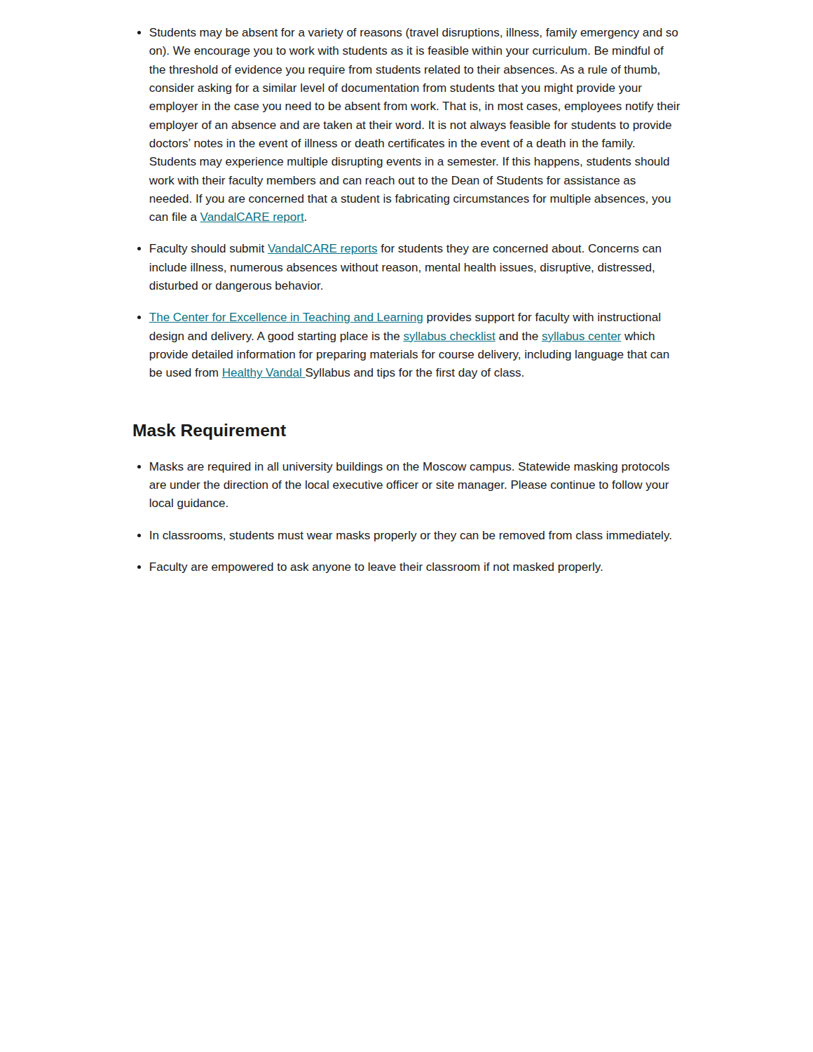Students may be absent for a variety of reasons (travel disruptions, illness, family emergency and so on). We encourage you to work with students as it is feasible within your curriculum. Be mindful of the threshold of evidence you require from students related to their absences. As a rule of thumb, consider asking for a similar level of documentation from students that you might provide your employer in the case you need to be absent from work. That is, in most cases, employees notify their employer of an absence and are taken at their word. It is not always feasible for students to provide doctors’ notes in the event of illness or death certificates in the event of a death in the family. Students may experience multiple disrupting events in a semester. If this happens, students should work with their faculty members and can reach out to the Dean of Students for assistance as needed. If you are concerned that a student is fabricating circumstances for multiple absences, you can file a VandalCARE report.
Faculty should submit VandalCARE reports for students they are concerned about. Concerns can include illness, numerous absences without reason, mental health issues, disruptive, distressed, disturbed or dangerous behavior.
The Center for Excellence in Teaching and Learning provides support for faculty with instructional design and delivery. A good starting place is the syllabus checklist and the syllabus center which provide detailed information for preparing materials for course delivery, including language that can be used from Healthy Vandal Syllabus and tips for the first day of class.
Mask Requirement
Masks are required in all university buildings on the Moscow campus. Statewide masking protocols are under the direction of the local executive officer or site manager. Please continue to follow your local guidance.
In classrooms, students must wear masks properly or they can be removed from class immediately.
Faculty are empowered to ask anyone to leave their classroom if not masked properly.